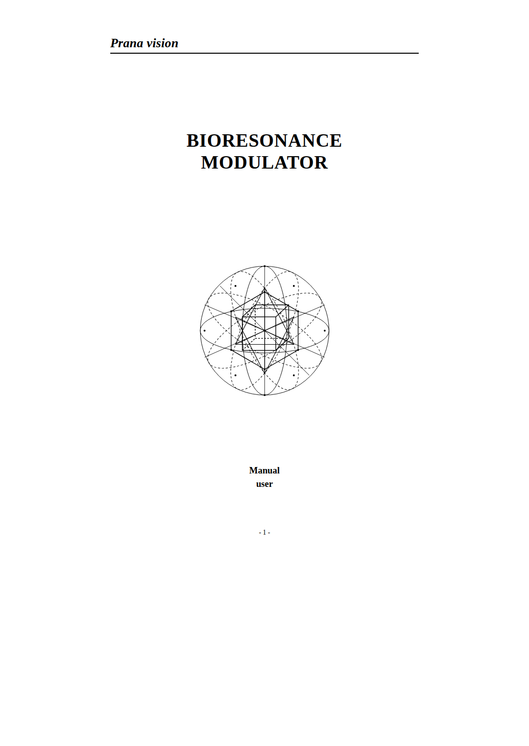Prana vision
BIORESONANCE
MODULATOR
Geometric sphere with inscribed polyhedra A circle representing a sphere, crossed by elliptical great circles, containing an inscribed cube, hexagon and triangular forms with marked vertex points.
Manual user
- 1 -